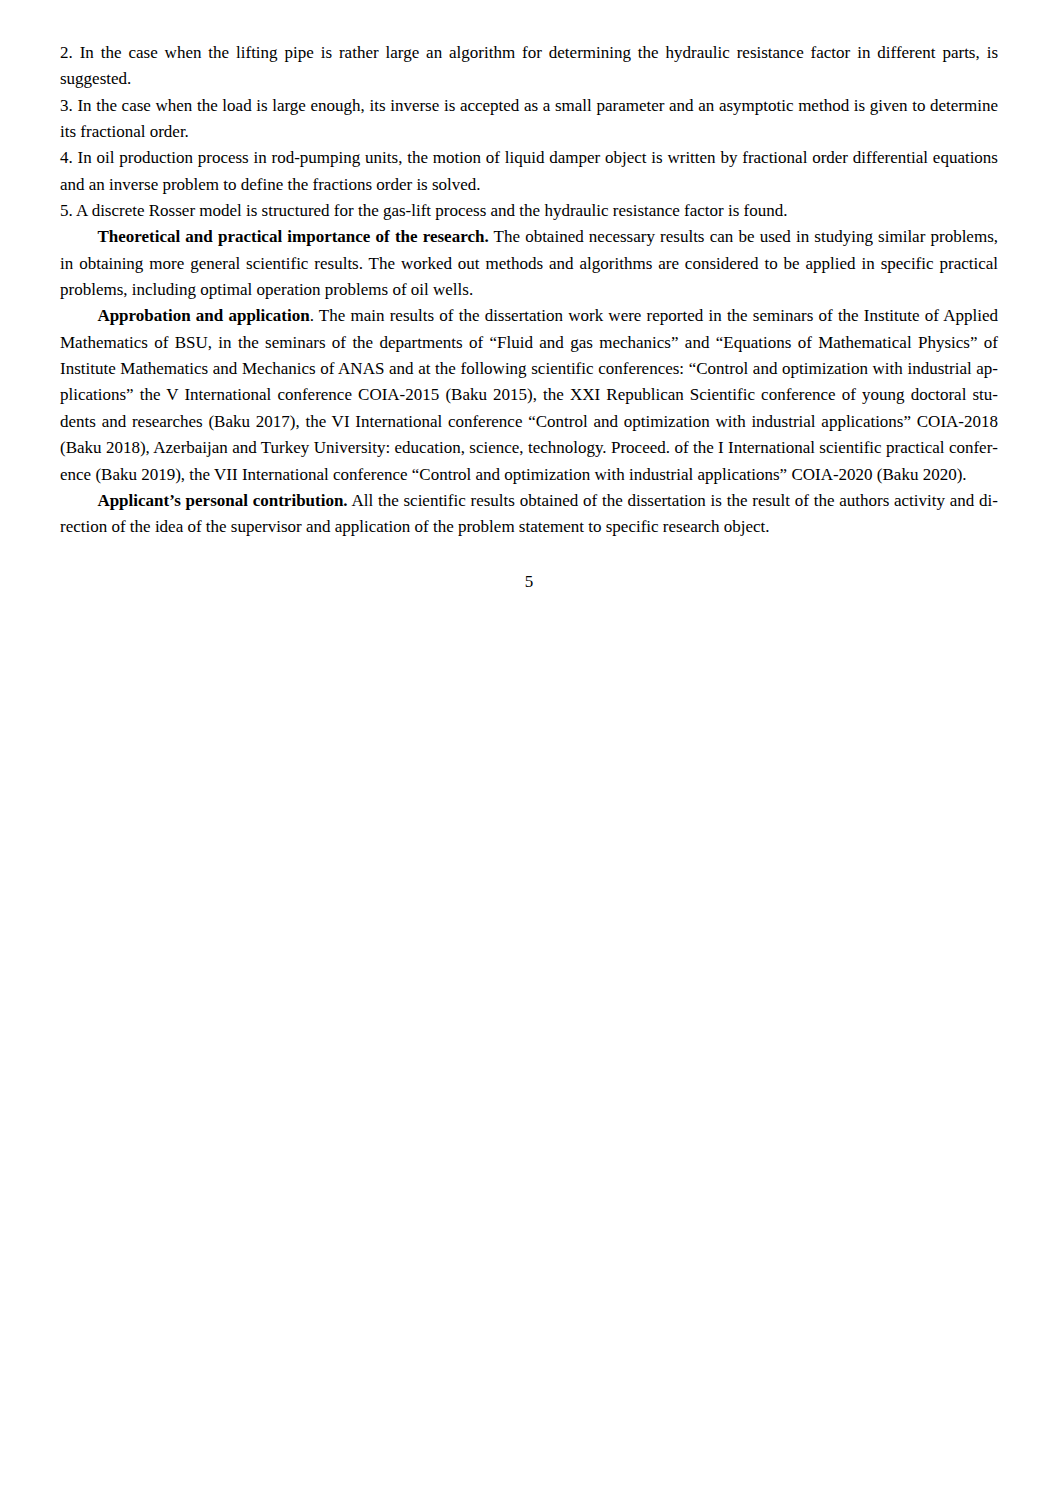2. In the case when the lifting pipe is rather large an algorithm for determining the hydraulic resistance factor in different parts, is suggested.
3. In the case when the load is large enough, its inverse is accepted as a small parameter and an asymptotic method is given to determine its fractional order.
4. In oil production process in rod-pumping units, the motion of liquid damper object is written by fractional order differential equations and an inverse problem to define the fractions order is solved.
5. A discrete Rosser model is structured for the gas-lift process and the hydraulic resistance factor is found.
Theoretical and practical importance of the research. The obtained necessary results can be used in studying similar problems, in obtaining more general scientific results. The worked out methods and algorithms are considered to be applied in specific practical problems, including optimal operation problems of oil wells.
Approbation and application. The main results of the dissertation work were reported in the seminars of the Institute of Applied Mathematics of BSU, in the seminars of the departments of “Fluid and gas mechanics” and “Equations of Mathematical Physics” of Institute Mathematics and Mechanics of ANAS and at the following scientific conferences: “Control and optimization with industrial applications” the V International conference COIA-2015 (Baku 2015), the XXI Republican Scientific conference of young doctoral students and researches (Baku 2017), the VI International conference “Control and optimization with industrial applications” COIA-2018 (Baku 2018), Azerbaijan and Turkey University: education, science, technology. Proceed. of the I International scientific practical conference (Baku 2019), the VII International conference “Control and optimization with industrial applications” COIA-2020 (Baku 2020).
Applicant’s personal contribution. All the scientific results obtained of the dissertation is the result of the authors activity and direction of the idea of the supervisor and application of the problem statement to specific research object.
5